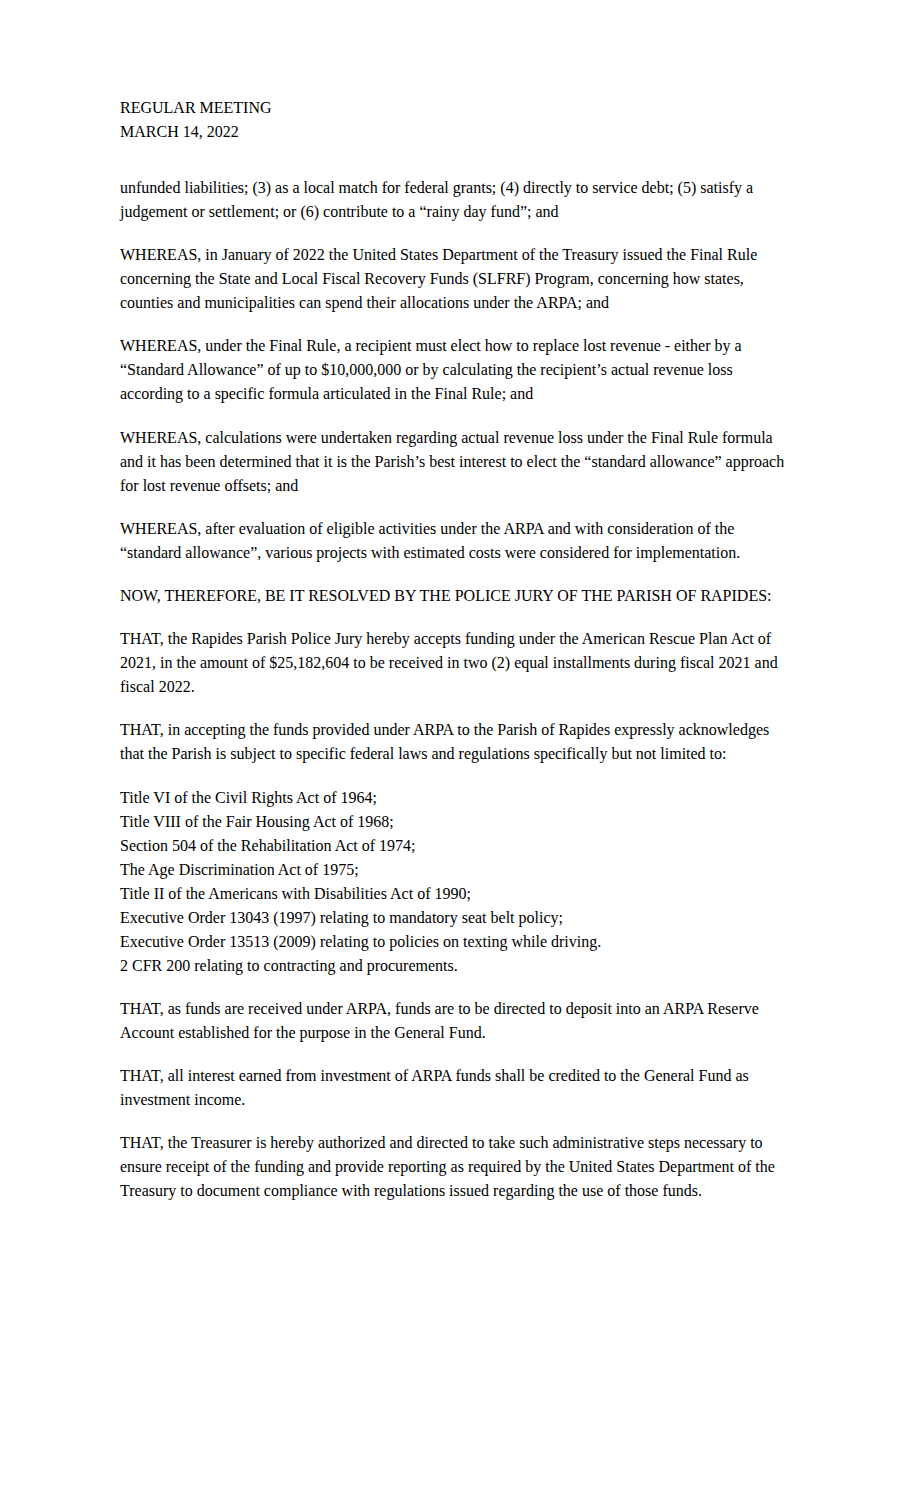Regular Meeting
March 14, 2022
unfunded liabilities; (3) as a local match for federal grants; (4) directly to service debt; (5) satisfy a judgement or settlement; or (6) contribute to a “rainy day fund”; and
WHEREAS, in January of 2022 the United States Department of the Treasury issued the Final Rule concerning the State and Local Fiscal Recovery Funds (SLFRF) Program, concerning how states, counties and municipalities can spend their allocations under the ARPA; and
WHEREAS, under the Final Rule, a recipient must elect how to replace lost revenue - either by a “Standard Allowance” of up to $10,000,000 or by calculating the recipient’s actual revenue loss according to a specific formula articulated in the Final Rule; and
WHEREAS, calculations were undertaken regarding actual revenue loss under the Final Rule formula and it has been determined that it is the Parish’s best interest to elect the “standard allowance” approach for lost revenue offsets; and
WHEREAS, after evaluation of eligible activities under the ARPA and with consideration of the “standard allowance”, various projects with estimated costs were considered for implementation.
NOW, THEREFORE, BE IT RESOLVED BY THE POLICE JURY OF THE PARISH OF RAPIDES:
THAT, the Rapides Parish Police Jury hereby accepts funding under the American Rescue Plan Act of 2021, in the amount of $25,182,604 to be received in two (2) equal installments during fiscal 2021 and fiscal 2022.
THAT, in accepting the funds provided under ARPA to the Parish of Rapides expressly acknowledges that the Parish is subject to specific federal laws and regulations specifically but not limited to:
Title VI of the Civil Rights Act of 1964;
Title VIII of the Fair Housing Act of 1968;
Section 504 of the Rehabilitation Act of 1974;
The Age Discrimination Act of 1975;
Title II of the Americans with Disabilities Act of 1990;
Executive Order 13043 (1997) relating to mandatory seat belt policy;
Executive Order 13513 (2009) relating to policies on texting while driving.
2 CFR 200 relating to contracting and procurements.
THAT, as funds are received under ARPA, funds are to be directed to deposit into an ARPA Reserve Account established for the purpose in the General Fund.
THAT, all interest earned from investment of ARPA funds shall be credited to the General Fund as investment income.
THAT, the Treasurer is hereby authorized and directed to take such administrative steps necessary to ensure receipt of the funding and provide reporting as required by the United States Department of the Treasury to document compliance with regulations issued regarding the use of those funds.